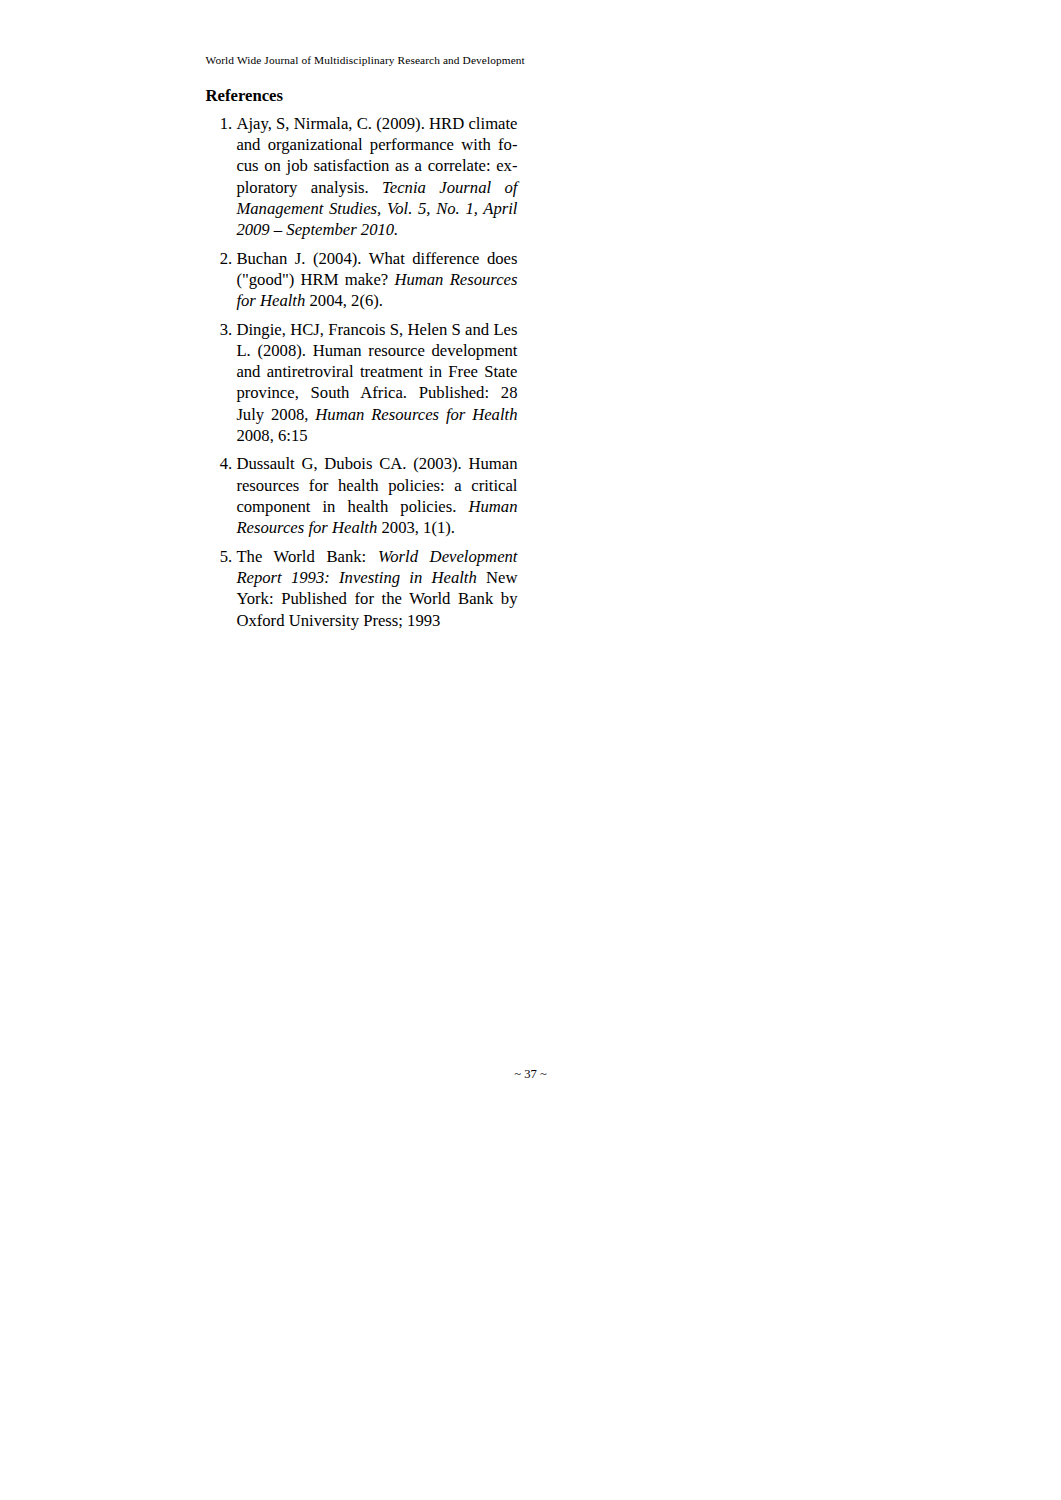World Wide Journal of Multidisciplinary Research and Development
References
Ajay, S, Nirmala, C. (2009). HRD climate and organizational performance with focus on job satisfaction as a correlate: exploratory analysis. Tecnia Journal of Management Studies, Vol. 5, No. 1, April 2009 – September 2010.
Buchan J. (2004). What difference does ("good") HRM make? Human Resources for Health 2004, 2(6).
Dingie, HCJ, Francois S, Helen S and Les L. (2008). Human resource development and antiretroviral treatment in Free State province, South Africa. Published: 28 July 2008, Human Resources for Health 2008, 6:15
Dussault G, Dubois CA. (2003). Human resources for health policies: a critical component in health policies. Human Resources for Health 2003, 1(1).
The World Bank: World Development Report 1993: Investing in Health New York: Published for the World Bank by Oxford University Press; 1993
~ 37 ~